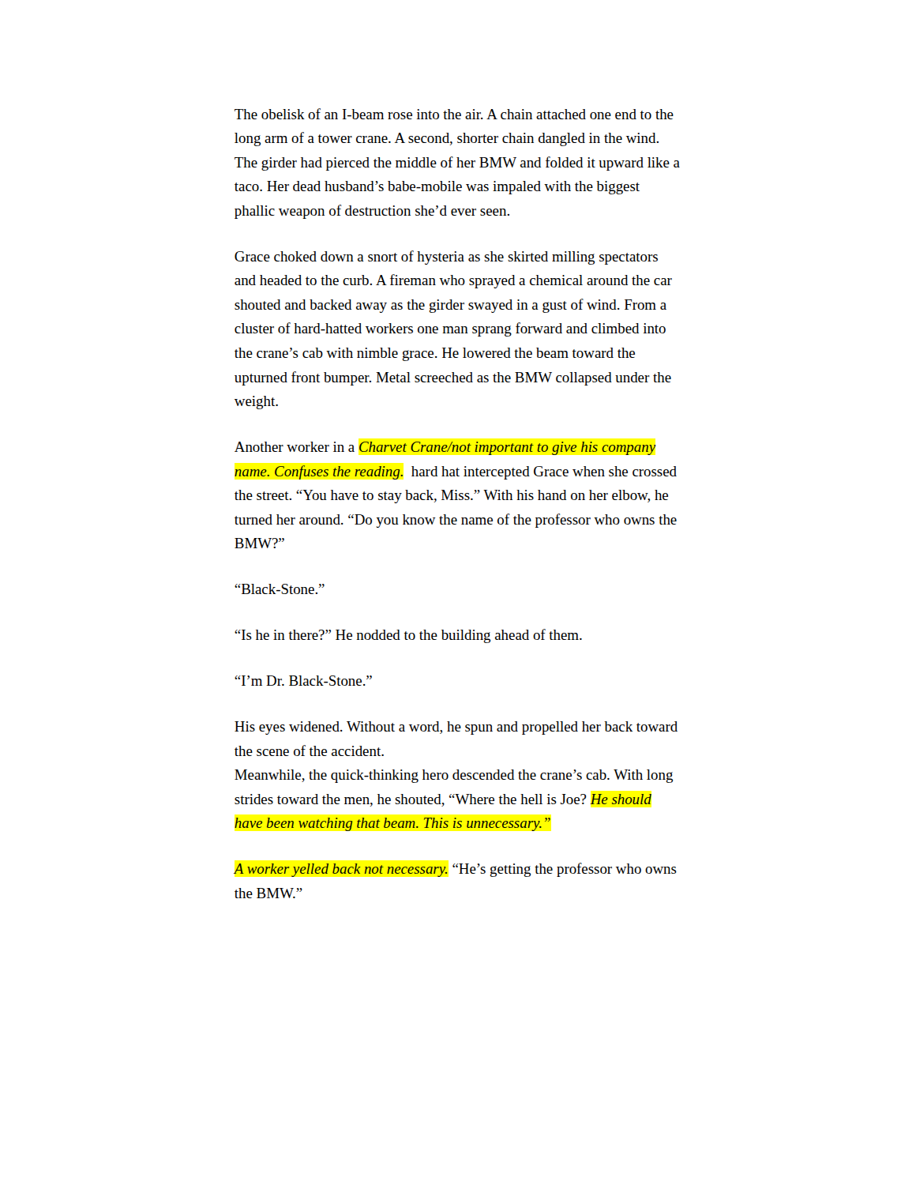The obelisk of an I-beam rose into the air. A chain attached one end to the long arm of a tower crane. A second, shorter chain dangled in the wind. The girder had pierced the middle of her BMW and folded it upward like a taco. Her dead husband’s babe-mobile was impaled with the biggest phallic weapon of destruction she’d ever seen.
Grace choked down a snort of hysteria as she skirted milling spectators and headed to the curb. A fireman who sprayed a chemical around the car shouted and backed away as the girder swayed in a gust of wind. From a cluster of hard-hatted workers one man sprang forward and climbed into the crane’s cab with nimble grace. He lowered the beam toward the upturned front bumper. Metal screeched as the BMW collapsed under the weight.
Another worker in a Charvet Crane/not important to give his company name. Confuses the reading. hard hat intercepted Grace when she crossed the street. “You have to stay back, Miss.” With his hand on her elbow, he turned her around. “Do you know the name of the professor who owns the BMW?”
“Black-Stone.”
“Is he in there?” He nodded to the building ahead of them.
“I’m Dr. Black-Stone.”
His eyes widened. Without a word, he spun and propelled her back toward the scene of the accident.
Meanwhile, the quick-thinking hero descended the crane’s cab. With long strides toward the men, he shouted, “Where the hell is Joe? He should have been watching that beam. This is unnecessary.”
A worker yelled back not necessary. “He’s getting the professor who owns the BMW.”